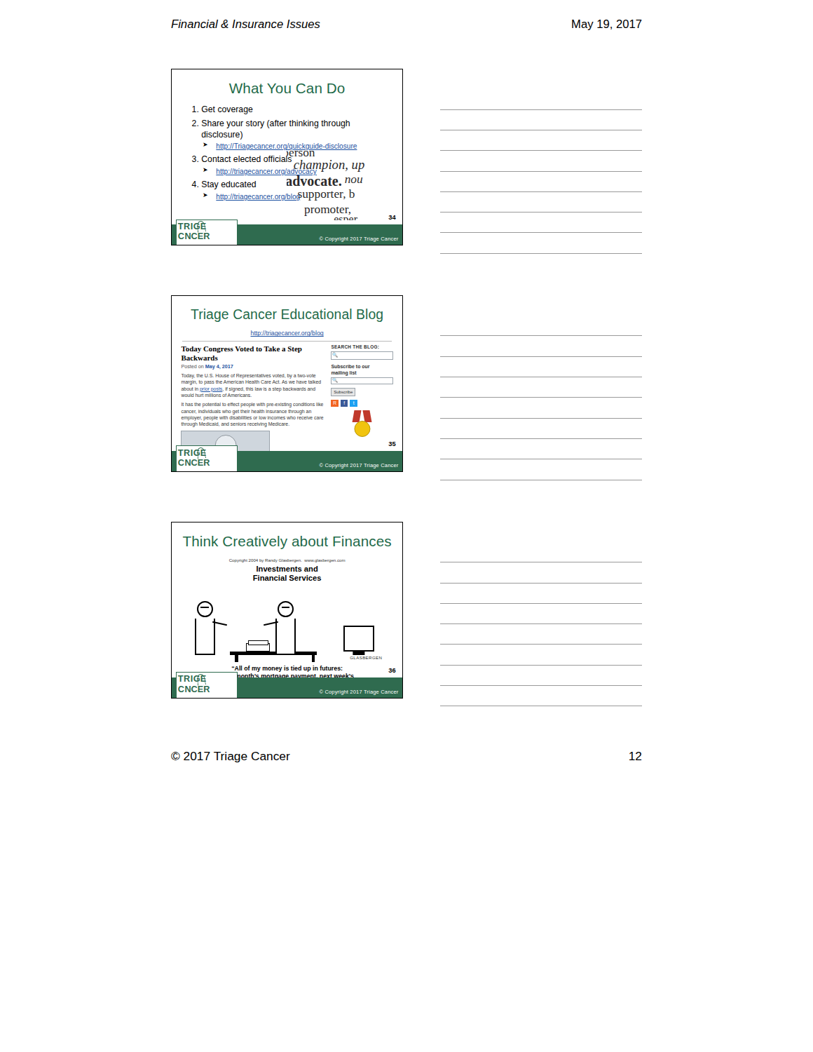Financial & Insurance Issues
May 19, 2017
What You Can Do
Get coverage
Share your story (after thinking through disclosure)
http://Triagecancer.org/quickguide-disclosure
Contact elected officials
http://triagecancer.org/advocacy
Stay educated
http://triagecancer.org/blog
person champion, up advocate. nou supporter, b promoter, esper
34
TRIGE
CNCER
© Copyright 2017 Triage Cancer
Triage Cancer Educational Blog
http://triagecancer.org/blog
Today Congress Voted to Take a Step
Backwards
Posted on May 4, 2017
Today, the U.S. House of Representatives voted, by a two-vote margin, to pass the American Health Care Act. As we have talked about in prior posts, if signed, this law is a step backwards and would hurt millions of Americans.
It has the potential to effect people with pre-existing conditions like cancer, individuals who get their health insurance through an employer, people with disabilities or low incomes who receive care through Medicaid, and seniors receiving Medicare.
A STEP BACKWARDS
SEARCH THE BLOG:
Subscribe to our
mailing list
Subscribe
Rft
35
TRIGE
CNCER
© Copyright 2017 Triage Cancer
Think Creatively about Finances
Copyright 2004 by Randy Glasbergen. www.glasbergen.com
Investments and
Financial Services
GLASBERGEN
“All of my money is tied up in futures:
Next month’s mortgage payment, next week’s
car payment, tomorrow’s groceries…”
36
TRIGE
CNCER
© Copyright 2017 Triage Cancer
© 2017 Triage Cancer
12